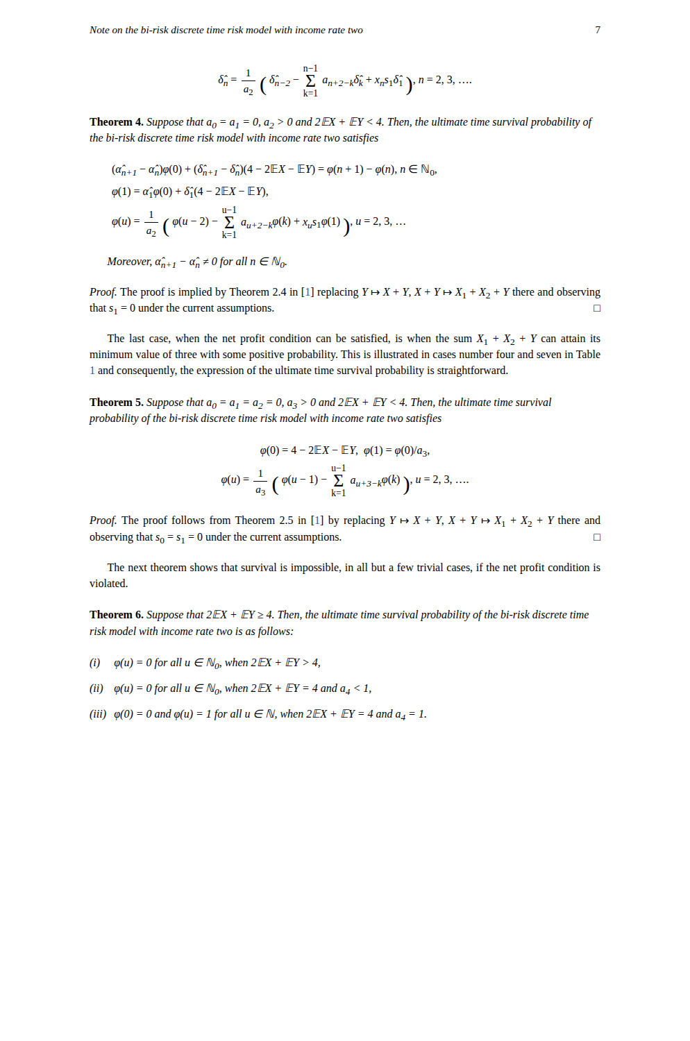Note on the bi-risk discrete time risk model with income rate two 7
δ̂n = 1 a2 ( δ̂n−2 − n−1 Σk=1 an+2−k δ̂k + xns1δ̂1 ), n = 2, 3, ….
Theorem 4. Suppose that a0 = a1 = 0, a2 > 0 and 2𝔼X + 𝔼Y < 4. Then, the ultimate time survival probability of the bi-risk discrete time risk model with income rate two satisfies
(α̂n+1 − α̂n)φ(0) + (δ̂n+1 − δ̂n)(4 − 2𝔼X − 𝔼Y) = φ(n + 1) − φ(n), n ∈ ℕ0,
φ(1) = α̂1φ(0) + δ̂1(4 − 2𝔼X − 𝔼Y),
φ(u) = 1 a2 ( φ(u − 2) − u−1 Σk=1 au+2−k φ(k) + xus1φ(1) ), u = 2, 3, …
Moreover, α̂n+1 − α̂n ≠ 0 for all n ∈ ℕ0.
Proof. The proof is implied by Theorem 2.4 in [1] replacing Y ↦ X + Y, X + Y ↦ X1 + X2 + Y there and observing that s1 = 0 under the current assumptions. □
The last case, when the net profit condition can be satisfied, is when the sum X1 + X2 + Y can attain its minimum value of three with some positive probability. This is illustrated in cases number four and seven in Table 1 and consequently, the expression of the ultimate time survival probability is straightforward.
Theorem 5. Suppose that a0 = a1 = a2 = 0, a3 > 0 and 2𝔼X + 𝔼Y < 4. Then, the ultimate time survival probability of the bi-risk discrete time risk model with income rate two satisfies
φ(0) = 4 − 2𝔼X − 𝔼Y, φ(1) = φ(0)/a3,
φ(u) = 1 a3 ( φ(u − 1) − u−1 Σk=1 au+3−k φ(k) ), u = 2, 3, ….
Proof. The proof follows from Theorem 2.5 in [1] by replacing Y ↦ X + Y, X + Y ↦ X1 + X2 + Y there and observing that s0 = s1 = 0 under the current assumptions. □
The next theorem shows that survival is impossible, in all but a few trivial cases, if the net profit condition is violated.
Theorem 6. Suppose that 2𝔼X + 𝔼Y ≥ 4. Then, the ultimate time survival probability of the bi-risk discrete time risk model with income rate two is as follows:
(i) φ(u) = 0 for all u ∈ ℕ0, when 2𝔼X + 𝔼Y > 4,
(ii) φ(u) = 0 for all u ∈ ℕ0, when 2𝔼X + 𝔼Y = 4 and a4 < 1,
(iii) φ(0) = 0 and φ(u) = 1 for all u ∈ ℕ, when 2𝔼X + 𝔼Y = 4 and a4 = 1.